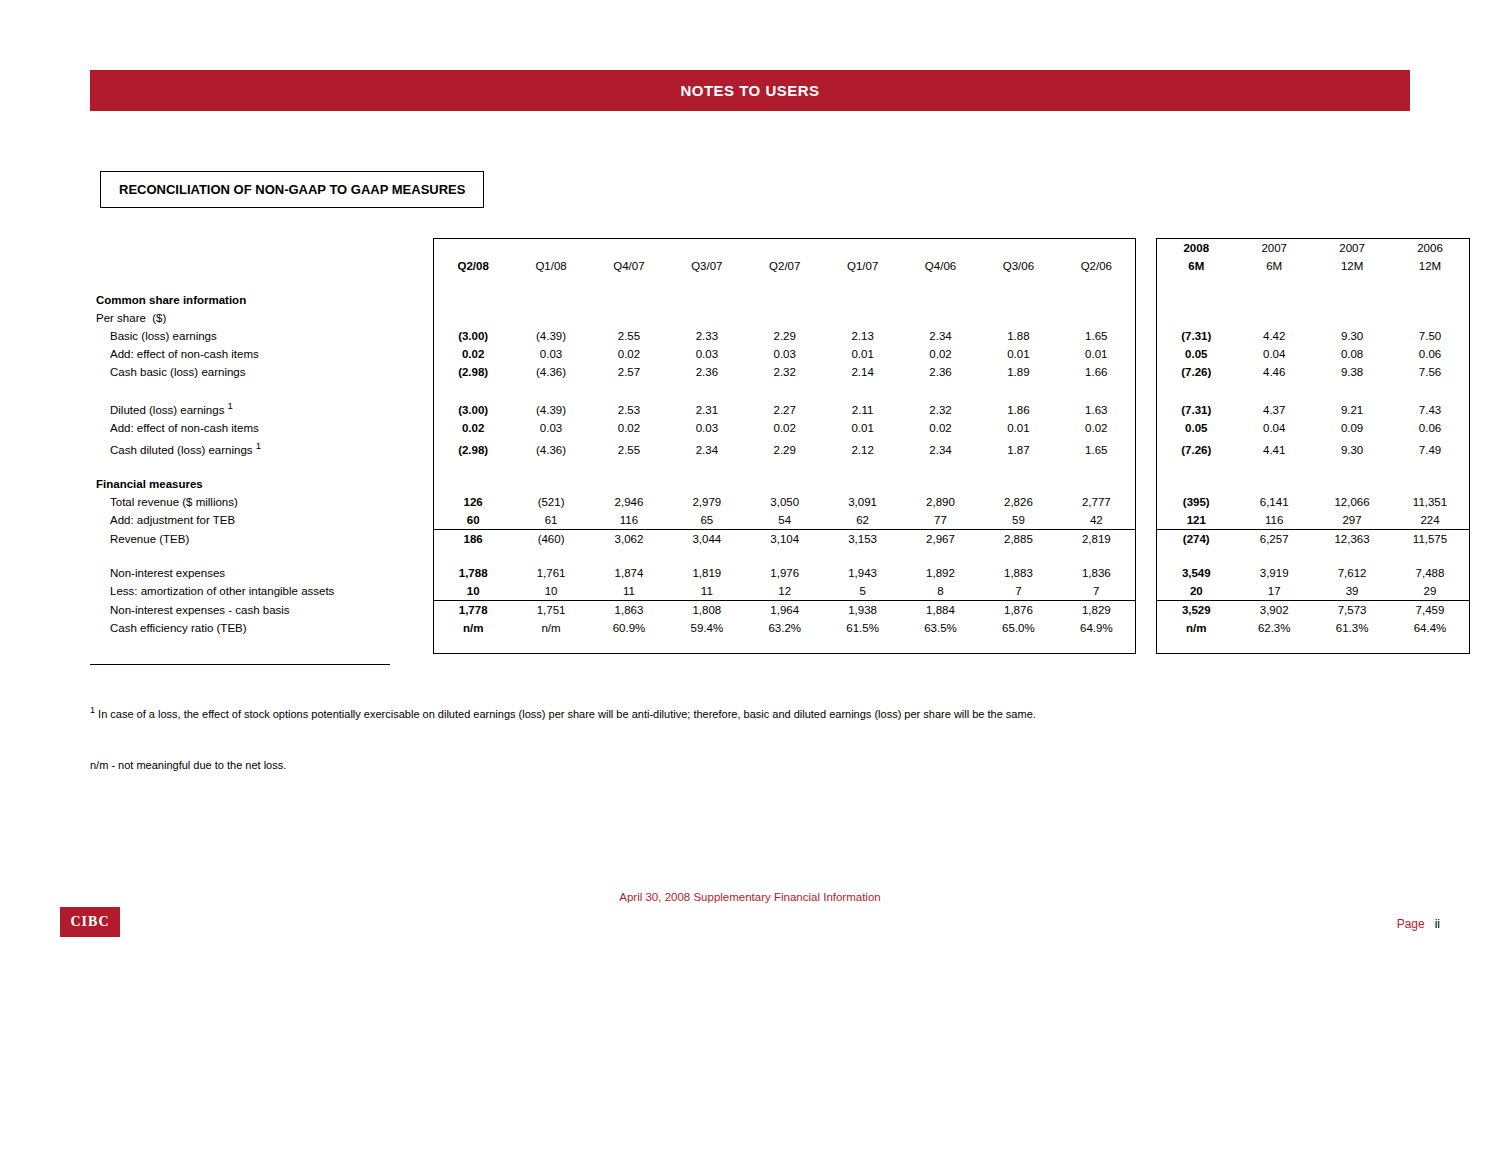NOTES TO USERS
RECONCILIATION OF NON-GAAP TO GAAP MEASURES
| | | | | | | | | | | | 2008 | 2007 | 2007 | 2006 |
| | Q2/08 | Q1/08 | Q4/07 | Q3/07 | Q2/07 | Q1/07 | Q4/06 | Q3/06 | Q2/06 | | 6M | 6M | 12M | 12M |
| Common share information | | | | | | | | | | | | | | |
| Per share ($) | | | | | | | | | | | | | | |
| Basic (loss) earnings | (3.00) | (4.39) | 2.55 | 2.33 | 2.29 | 2.13 | 2.34 | 1.88 | 1.65 | | (7.31) | 4.42 | 9.30 | 7.50 |
| Add: effect of non-cash items | 0.02 | 0.03 | 0.02 | 0.03 | 0.03 | 0.01 | 0.02 | 0.01 | 0.01 | | 0.05 | 0.04 | 0.08 | 0.06 |
| Cash basic (loss) earnings | (2.98) | (4.36) | 2.57 | 2.36 | 2.32 | 2.14 | 2.36 | 1.89 | 1.66 | | (7.26) | 4.46 | 9.38 | 7.56 |
| Diluted (loss) earnings 1 | (3.00) | (4.39) | 2.53 | 2.31 | 2.27 | 2.11 | 2.32 | 1.86 | 1.63 | | (7.31) | 4.37 | 9.21 | 7.43 |
| Add: effect of non-cash items | 0.02 | 0.03 | 0.02 | 0.03 | 0.02 | 0.01 | 0.02 | 0.01 | 0.02 | | 0.05 | 0.04 | 0.09 | 0.06 |
| Cash diluted (loss) earnings 1 | (2.98) | (4.36) | 2.55 | 2.34 | 2.29 | 2.12 | 2.34 | 1.87 | 1.65 | | (7.26) | 4.41 | 9.30 | 7.49 |
| Financial measures | | | | | | | | | | | | | | |
| Total revenue ($ millions) | 126 | (521) | 2,946 | 2,979 | 3,050 | 3,091 | 2,890 | 2,826 | 2,777 | | (395) | 6,141 | 12,066 | 11,351 |
| Add: adjustment for TEB | 60 | 61 | 116 | 65 | 54 | 62 | 77 | 59 | 42 | | 121 | 116 | 297 | 224 |
| Revenue (TEB) | 186 | (460) | 3,062 | 3,044 | 3,104 | 3,153 | 2,967 | 2,885 | 2,819 | | (274) | 6,257 | 12,363 | 11,575 |
| Non-interest expenses | 1,788 | 1,761 | 1,874 | 1,819 | 1,976 | 1,943 | 1,892 | 1,883 | 1,836 | | 3,549 | 3,919 | 7,612 | 7,488 |
| Less: amortization of other intangible assets | 10 | 10 | 11 | 11 | 12 | 5 | 8 | 7 | 7 | | 20 | 17 | 39 | 29 |
| Non-interest expenses - cash basis | 1,778 | 1,751 | 1,863 | 1,808 | 1,964 | 1,938 | 1,884 | 1,876 | 1,829 | | 3,529 | 3,902 | 7,573 | 7,459 |
| Cash efficiency ratio (TEB) | n/m | n/m | 60.9% | 59.4% | 63.2% | 61.5% | 63.5% | 65.0% | 64.9% | | n/m | 62.3% | 61.3% | 64.4% |
1 In case of a loss, the effect of stock options potentially exercisable on diluted earnings (loss) per share will be anti-dilutive; therefore, basic and diluted earnings (loss) per share will be the same.
n/m - not meaningful due to the net loss.
CIBC
April 30, 2008 Supplementary Financial Information
Page ii